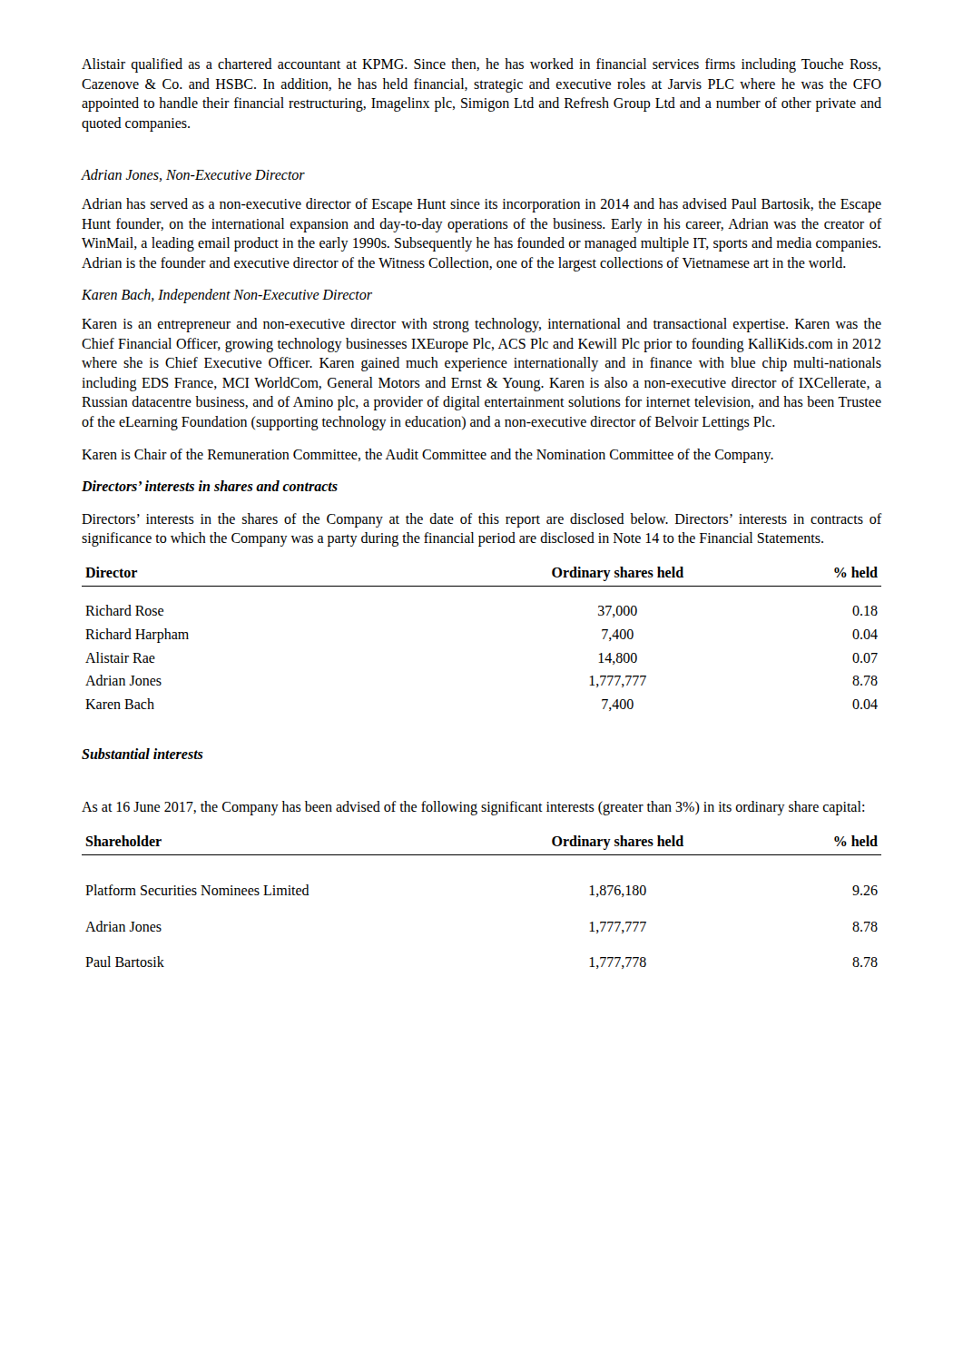Alistair qualified as a chartered accountant at KPMG. Since then, he has worked in financial services firms including Touche Ross, Cazenove & Co. and HSBC. In addition, he has held financial, strategic and executive roles at Jarvis PLC where he was the CFO appointed to handle their financial restructuring, Imagelinx plc, Simigon Ltd and Refresh Group Ltd and a number of other private and quoted companies.
Adrian Jones, Non-Executive Director
Adrian has served as a non-executive director of Escape Hunt since its incorporation in 2014 and has advised Paul Bartosik, the Escape Hunt founder, on the international expansion and day-to-day operations of the business. Early in his career, Adrian was the creator of WinMail, a leading email product in the early 1990s. Subsequently he has founded or managed multiple IT, sports and media companies. Adrian is the founder and executive director of the Witness Collection, one of the largest collections of Vietnamese art in the world.
Karen Bach, Independent Non-Executive Director
Karen is an entrepreneur and non-executive director with strong technology, international and transactional expertise. Karen was the Chief Financial Officer, growing technology businesses IXEurope Plc, ACS Plc and Kewill Plc prior to founding KalliKids.com in 2012 where she is Chief Executive Officer. Karen gained much experience internationally and in finance with blue chip multi-nationals including EDS France, MCI WorldCom, General Motors and Ernst & Young. Karen is also a non-executive director of IXCellerate, a Russian datacentre business, and of Amino plc, a provider of digital entertainment solutions for internet television, and has been Trustee of the eLearning Foundation (supporting technology in education) and a non-executive director of Belvoir Lettings Plc.
Karen is Chair of the Remuneration Committee, the Audit Committee and the Nomination Committee of the Company.
Directors’ interests in shares and contracts
Directors’ interests in the shares of the Company at the date of this report are disclosed below. Directors’ interests in contracts of significance to which the Company was a party during the financial period are disclosed in Note 14 to the Financial Statements.
| Director | Ordinary shares held | % held |
| --- | --- | --- |
| Richard Rose | 37,000 | 0.18 |
| Richard Harpham | 7,400 | 0.04 |
| Alistair Rae | 14,800 | 0.07 |
| Adrian Jones | 1,777,777 | 8.78 |
| Karen Bach | 7,400 | 0.04 |
Substantial interests
As at 16 June 2017, the Company has been advised of the following significant interests (greater than 3%) in its ordinary share capital:
| Shareholder | Ordinary shares held | % held |
| --- | --- | --- |
| Platform Securities Nominees Limited | 1,876,180 | 9.26 |
| Adrian Jones | 1,777,777 | 8.78 |
| Paul Bartosik | 1,777,778 | 8.78 |